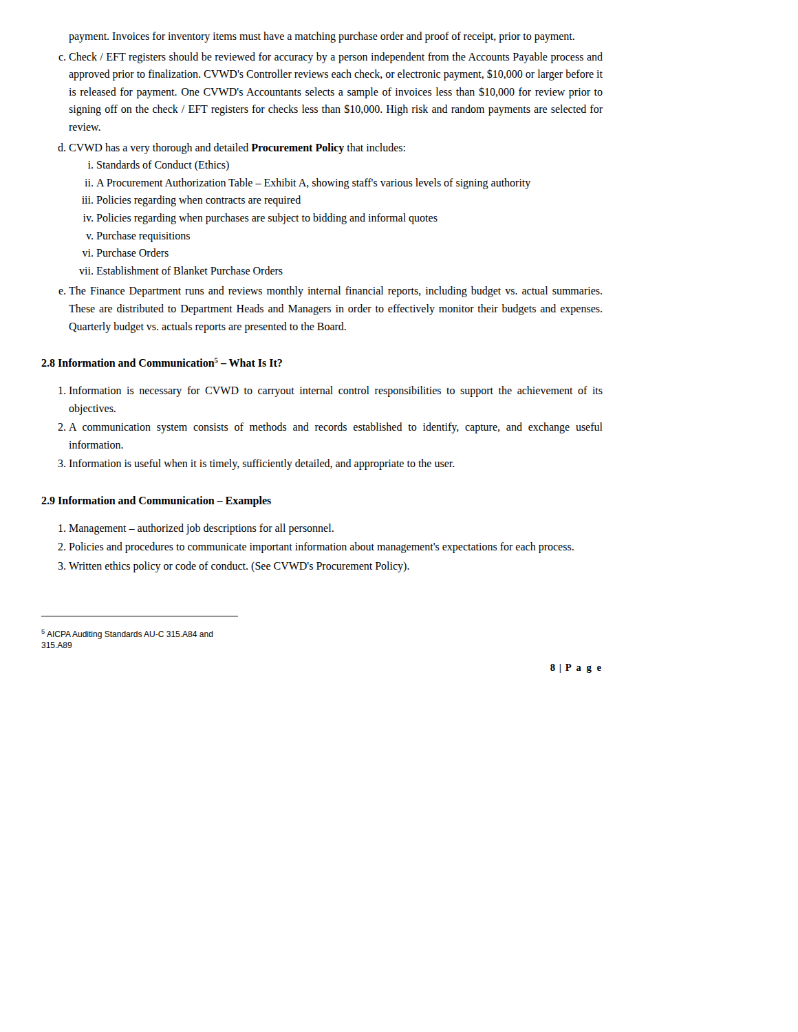payment. Invoices for inventory items must have a matching purchase order and proof of receipt, prior to payment.
Check / EFT registers should be reviewed for accuracy by a person independent from the Accounts Payable process and approved prior to finalization. CVWD's Controller reviews each check, or electronic payment, $10,000 or larger before it is released for payment. One CVWD's Accountants selects a sample of invoices less than $10,000 for review prior to signing off on the check / EFT registers for checks less than $10,000. High risk and random payments are selected for review.
CVWD has a very thorough and detailed Procurement Policy that includes:
Standards of Conduct (Ethics)
A Procurement Authorization Table – Exhibit A, showing staff's various levels of signing authority
Policies regarding when contracts are required
Policies regarding when purchases are subject to bidding and informal quotes
Purchase requisitions
Purchase Orders
Establishment of Blanket Purchase Orders
The Finance Department runs and reviews monthly internal financial reports, including budget vs. actual summaries. These are distributed to Department Heads and Managers in order to effectively monitor their budgets and expenses. Quarterly budget vs. actuals reports are presented to the Board.
2.8 Information and Communication5 – What Is It?
Information is necessary for CVWD to carryout internal control responsibilities to support the achievement of its objectives.
A communication system consists of methods and records established to identify, capture, and exchange useful information.
Information is useful when it is timely, sufficiently detailed, and appropriate to the user.
2.9 Information and Communication – Examples
Management – authorized job descriptions for all personnel.
Policies and procedures to communicate important information about management's expectations for each process.
Written ethics policy or code of conduct. (See CVWD's Procurement Policy).
5 AICPA Auditing Standards AU-C 315.A84 and 315.A89
8 | P a g e